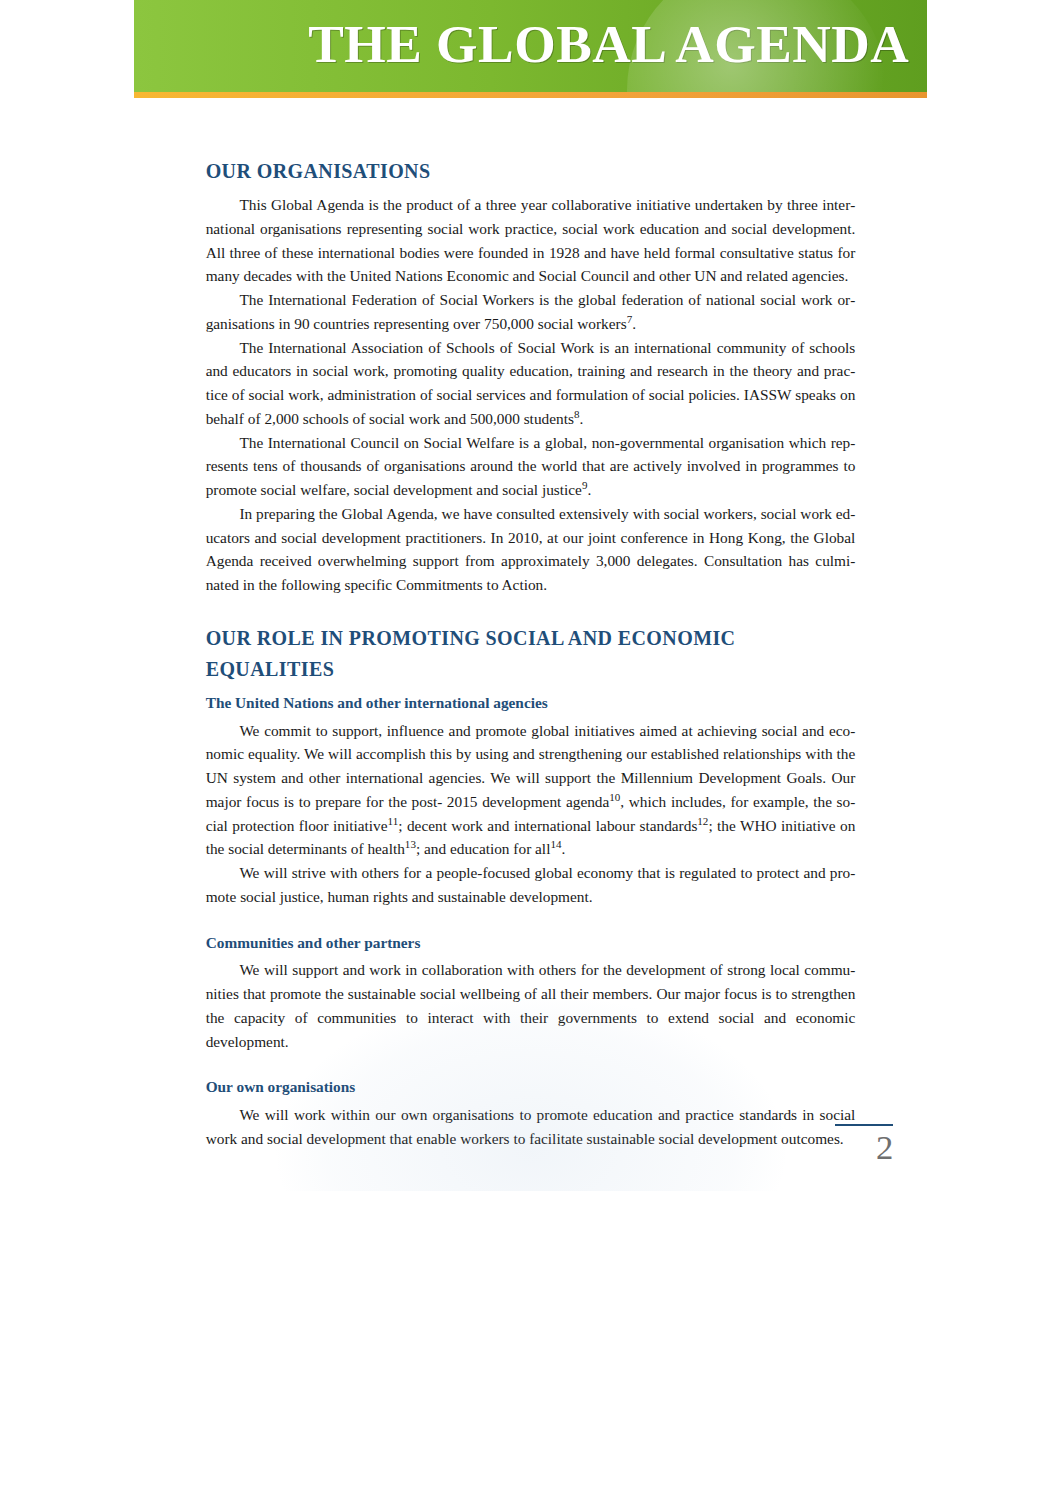THE GLOBAL AGENDA
Our Organisations
This Global Agenda is the product of a three year collaborative initiative undertaken by three international organisations representing social work practice, social work education and social development. All three of these international bodies were founded in 1928 and have held formal consultative status for many decades with the United Nations Economic and Social Council and other UN and related agencies.
The International Federation of Social Workers is the global federation of national social work organisations in 90 countries representing over 750,000 social workers7.
The International Association of Schools of Social Work is an international community of schools and educators in social work, promoting quality education, training and research in the theory and practice of social work, administration of social services and formulation of social policies. IASSW speaks on behalf of 2,000 schools of social work and 500,000 students8.
The International Council on Social Welfare is a global, non-governmental organisation which represents tens of thousands of organisations around the world that are actively involved in programmes to promote social welfare, social development and social justice9.
In preparing the Global Agenda, we have consulted extensively with social workers, social work educators and social development practitioners. In 2010, at our joint conference in Hong Kong, the Global Agenda received overwhelming support from approximately 3,000 delegates. Consultation has culminated in the following specific Commitments to Action.
Our Role in Promoting Social and Economic Equalities
The United Nations and other international agencies
We commit to support, influence and promote global initiatives aimed at achieving social and economic equality. We will accomplish this by using and strengthening our established relationships with the UN system and other international agencies. We will support the Millennium Development Goals. Our major focus is to prepare for the post- 2015 development agenda10, which includes, for example, the social protection floor initiative11; decent work and international labour standards12; the WHO initiative on the social determinants of health13; and education for all14.
We will strive with others for a people-focused global economy that is regulated to protect and promote social justice, human rights and sustainable development.
Communities and other partners
We will support and work in collaboration with others for the development of strong local communities that promote the sustainable social wellbeing of all their members. Our major focus is to strengthen the capacity of communities to interact with their governments to extend social and economic development.
Our own organisations
We will work within our own organisations to promote education and practice standards in social work and social development that enable workers to facilitate sustainable social development outcomes.
2